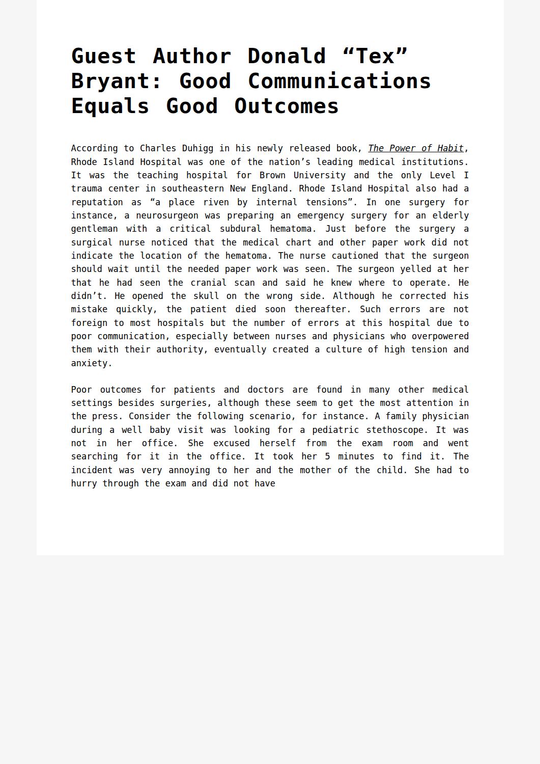Guest Author Donald “Tex” Bryant: Good Communications Equals Good Outcomes
According to Charles Duhigg in his newly released book, The Power of Habit, Rhode Island Hospital was one of the nation’s leading medical institutions. It was the teaching hospital for Brown University and the only Level I trauma center in southeastern New England. Rhode Island Hospital also had a reputation as “a place riven by internal tensions”. In one surgery for instance, a neurosurgeon was preparing an emergency surgery for an elderly gentleman with a critical subdural hematoma. Just before the surgery a surgical nurse noticed that the medical chart and other paper work did not indicate the location of the hematoma. The nurse cautioned that the surgeon should wait until the needed paper work was seen. The surgeon yelled at her that he had seen the cranial scan and said he knew where to operate. He didn’t. He opened the skull on the wrong side. Although he corrected his mistake quickly, the patient died soon thereafter. Such errors are not foreign to most hospitals but the number of errors at this hospital due to poor communication, especially between nurses and physicians who overpowered them with their authority, eventually created a culture of high tension and anxiety.
Poor outcomes for patients and doctors are found in many other medical settings besides surgeries, although these seem to get the most attention in the press. Consider the following scenario, for instance. A family physician during a well baby visit was looking for a pediatric stethoscope. It was not in her office. She excused herself from the exam room and went searching for it in the office. It took her 5 minutes to find it. The incident was very annoying to her and the mother of the child. She had to hurry through the exam and did not have